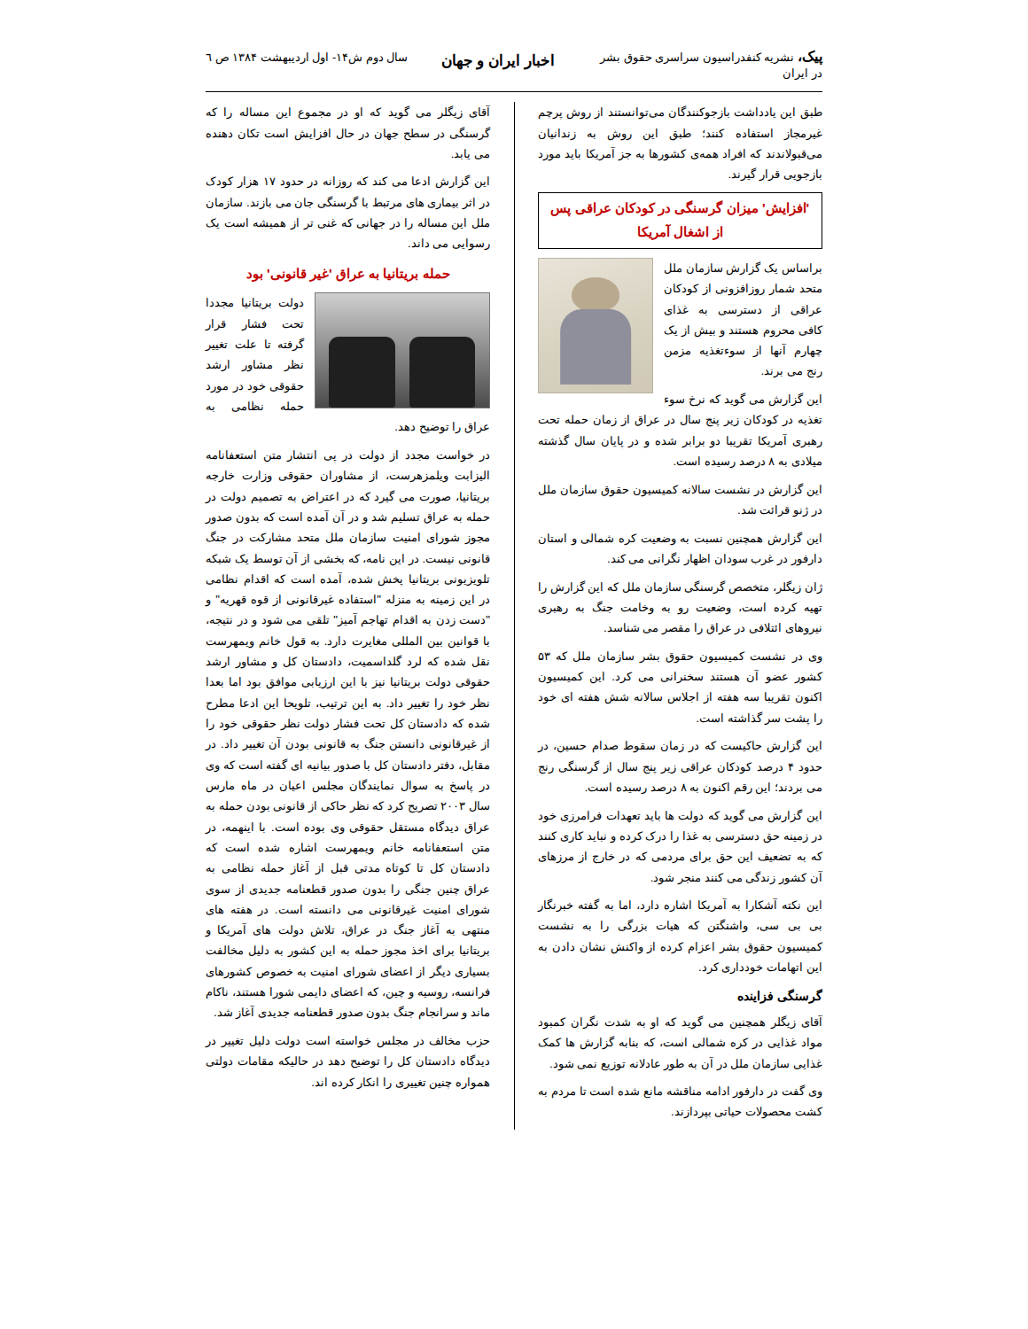پیک، نشریه کنفدراسیون سراسری حقوق بشر در ایران
اخبار ایران و جهان
سال دوم ش۱۴- اول اردیبهشت ۱۳۸۴ ص ٦
طبق این یادداشت بازجوکنندگان می‌توانستند از روش پرچم غیرمجاز استفاده کنند؛ طبق این روش به زندانیان می‌قبولاندند که افراد همه‌ی کشورها به جز آمریکا باید مورد بازجویی قرار گیرند.
'افزایش' میزان گرسنگی در کودکان عراقی پس از اشغال آمریکا
براساس یک گزارش سازمان ملل متحد شمار روزافزونی از کودکان عراقی از دسترسی به غذای کافی محروم هستند و بیش از یک چهارم آنها از سوءتغذیه مزمن رنج می برند.
این گزارش می گوید که نرخ سوء تغذیه در کودکان زیر پنج سال در عراق از زمان حمله تحت رهبری آمریکا تقریبا دو برابر شده و در پایان سال گذشته میلادی به ۸ درصد رسیده است.
این گزارش در نشست سالانه کمیسیون حقوق سازمان ملل در ژنو قرائت شد.
این گزارش همچنین نسبت به وضعیت کره شمالی و استان دارفور در غرب سودان اظهار نگرانی می کند.
ژان زیگلر، متخصص گرسنگی سازمان ملل که این گزارش را تهیه کرده است، وضعیت رو به وخامت جنگ به رهبری نیروهای ائتلافی در عراق را مقصر می شناسد.
وی در نشست کمیسیون حقوق بشر سازمان ملل که ۵۳ کشور عضو آن هستند سخنرانی می کرد. این کمیسیون اکنون تقریبا سه هفته از اجلاس سالانه شش هفته ای خود را پشت سر گذاشته است.
این گزارش حاکیست که در زمان سقوط صدام حسین، در حدود ۴ درصد کودکان عراقی زیر پنج سال از گرسنگی رنج می بردند؛ این رقم اکنون به ۸ درصد رسیده است.
این گزارش می گوید که دولت ها باید تعهدات فرامرزی خود در زمینه حق دسترسی به غذا را درک کرده و نباید کاری کنند که به تضعیف این حق برای مردمی که در خارج از مرزهای آن کشور زندگی می کنند منجر شود.
این نکته آشکارا به آمریکا اشاره دارد، اما به گفته خبرنگار بی بی سی، واشنگتن که هیات بزرگی را به نشست کمیسیون حقوق بشر اعزام کرده از واکنش نشان دادن به این اتهامات خودداری کرد.
گرسنگی فزاینده
آقای زیگلر همچنین می گوید که او به شدت نگران کمبود مواد غذایی در کره شمالی است، که بنابه گزارش ها کمک غذایی سازمان ملل در آن به طور عادلانه توزیع نمی شود.
وی گفت در دارفور ادامه مناقشه مانع شده است تا مردم به کشت محصولات حیاتی بپردازند.
آقای زیگلر می گوید که او در مجموع این مساله را که گرسنگی در سطح جهان در حال افزایش است تکان دهنده می یابد.
این گزارش ادعا می کند که روزانه در حدود ۱۷ هزار کودک در اثر بیماری های مرتبط با گرسنگی جان می بازند. سازمان ملل این مساله را در جهانی که غنی تر از همیشه است یک رسوایی می داند.
حمله بریتانیا به عراق 'غیر قانونی' بود
دولت بریتانیا مجددا تحت فشار قرار گرفته تا علت تغییر نظر مشاور ارشد حقوقی خود در مورد حمله نظامی به عراق را توضیح دهد.
در خواست مجدد از دولت در پی انتشار متن استعفانامه الیزابت ویلمزهرست، از مشاوران حقوقی وزارت خارجه بریتانیا، صورت می گیرد که در اعتراض به تصمیم دولت در حمله به عراق تسلیم شد و در آن آمده است که بدون صدور مجوز شورای امنیت سازمان ملل متحد مشارکت در جنگ قانونی نیست. در این نامه، که بخشی از آن توسط یک شبکه تلویزیونی بریتانیا پخش شده، آمده است که اقدام نظامی در این زمینه به منزله "استفاده غیرقانونی از قوه قهریه" و "دست زدن به اقدام تهاجم آمیز" تلقی می شود و در نتیجه، با قوانین بین المللی مغایرت دارد. به قول خانم ویمهرست نقل شده که لرد گلداسمیت، دادستان کل و مشاور ارشد حقوقی دولت بریتانیا نیز با این ارزیابی موافق بود اما بعدا نظر خود را تغییر داد. به این ترتیب، تلویحا این ادعا مطرح شده که دادستان کل تحت فشار دولت نظر حقوقی خود را از غیرقانونی دانستن جنگ به قانونی بودن آن تغییر داد. در مقابل، دفتر دادستان کل با صدور بیانیه ای گفته است که وی در پاسخ به سوال نمایندگان مجلس اعیان در ماه مارس سال ۲۰۰۳ تصریح کرد که نظر حاکی از قانونی بودن حمله به عراق دیدگاه مستقل حقوقی وی بوده است. با اینهمه، در متن استعفانامه خانم ویمهرست اشاره شده است که دادستان کل تا کوتاه مدتی قبل از آغاز حمله نظامی به عراق چنین جنگی را بدون صدور قطعنامه جدیدی از سوی شورای امنیت غیرقانونی می دانسته است. در هفته های منتهی به آغاز جنگ در عراق، تلاش دولت های آمریکا و بریتانیا برای اخذ مجوز حمله به این کشور به دلیل مخالفت بسیاری دیگر از اعضای شورای امنیت به خصوص کشورهای فرانسه، روسیه و چین، که اعضای دایمی شورا هستند، ناکام ماند و سرانجام جنگ بدون صدور قطعنامه جدیدی آغاز شد.
حزب مخالف در مجلس خواسته است دولت دلیل تغییر در دیدگاه دادستان کل را توضیح دهد در حالیکه مقامات دولتی همواره چنین تغییری را انکار کرده اند.